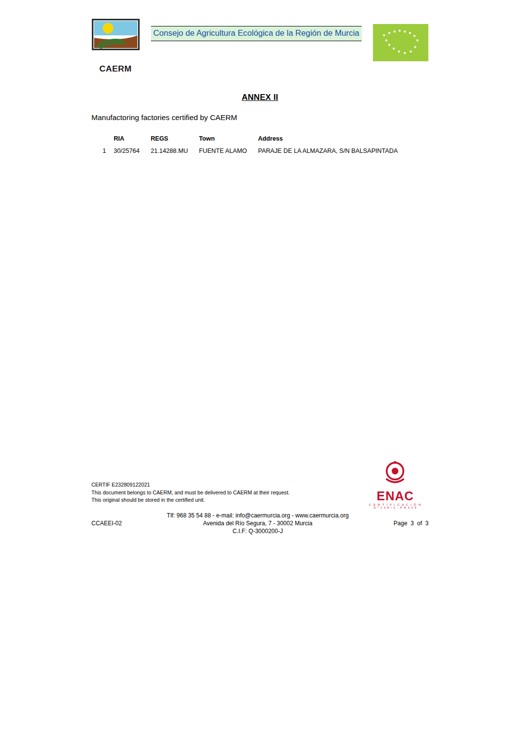CAERM
Consejo de Agricultura Ecológica de la Región de Murcia
ANNEX II
Manufactoring factories certified by CAERM
| | RIA | REGS | Town | Address |
| --- | --- | --- | --- | --- |
| 1 | 30/25764 | 21.14288.MU | FUENTE ALAMO | PARAJE DE LA ALMAZARA, S/N BALSAPINTADA |
ENAC
C E R T I F I C A C I Ó N
N º 1 4 8 / C - P R 3 2 6
CERTIF E232809122021
This document belongs to CAERM, and must be delivered to CAERM at their request.
This original should be stored in the certified unit.
CCAEEI-02
Tlf: 968 35 54 88 - e-mail: info@caermurcia.org - www.caermurcia.org
Avenida del Río Segura, 7 - 30002 Murcia
C.I.F: Q-3000200-J
Page 3 of 3